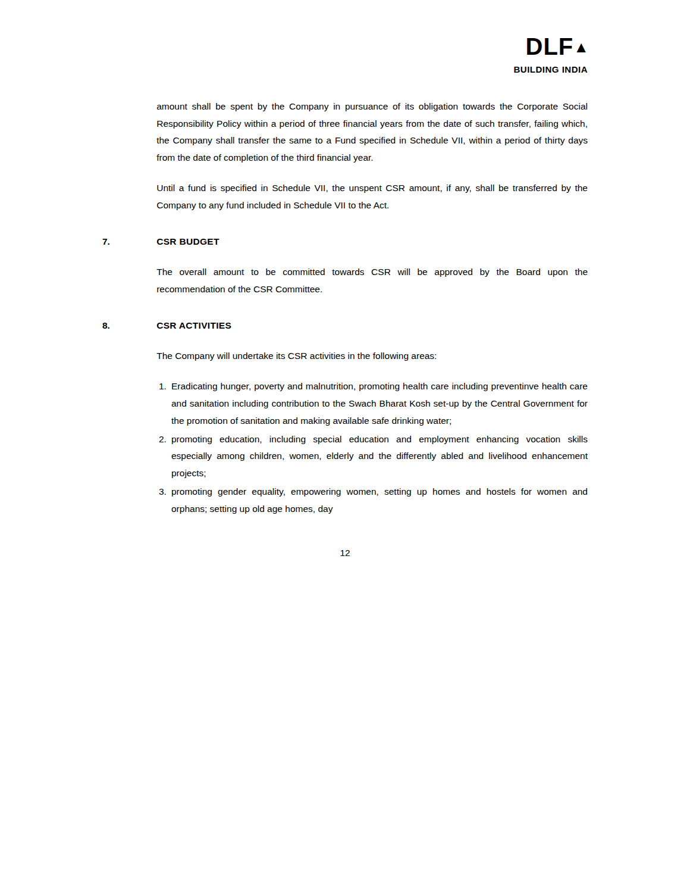DLF▲
BUILDING INDIA
amount shall be spent by the Company in pursuance of its obligation towards the Corporate Social Responsibility Policy within a period of three financial years from the date of such transfer, failing which, the Company shall transfer the same to a Fund specified in Schedule VII, within a period of thirty days from the date of completion of the third financial year.
Until a fund is specified in Schedule VII, the unspent CSR amount, if any, shall be transferred by the Company to any fund included in Schedule VII to the Act.
7. CSR BUDGET
The overall amount to be committed towards CSR will be approved by the Board upon the recommendation of the CSR Committee.
8. CSR ACTIVITIES
The Company will undertake its CSR activities in the following areas:
Eradicating hunger, poverty and malnutrition, promoting health care including preventinve health care and sanitation including contribution to the Swach Bharat Kosh set-up by the Central Government for the promotion of sanitation and making available safe drinking water;
promoting education, including special education and employment enhancing vocation skills especially among children, women, elderly and the differently abled and livelihood enhancement projects;
promoting gender equality, empowering women, setting up homes and hostels for women and orphans; setting up old age homes, day
12